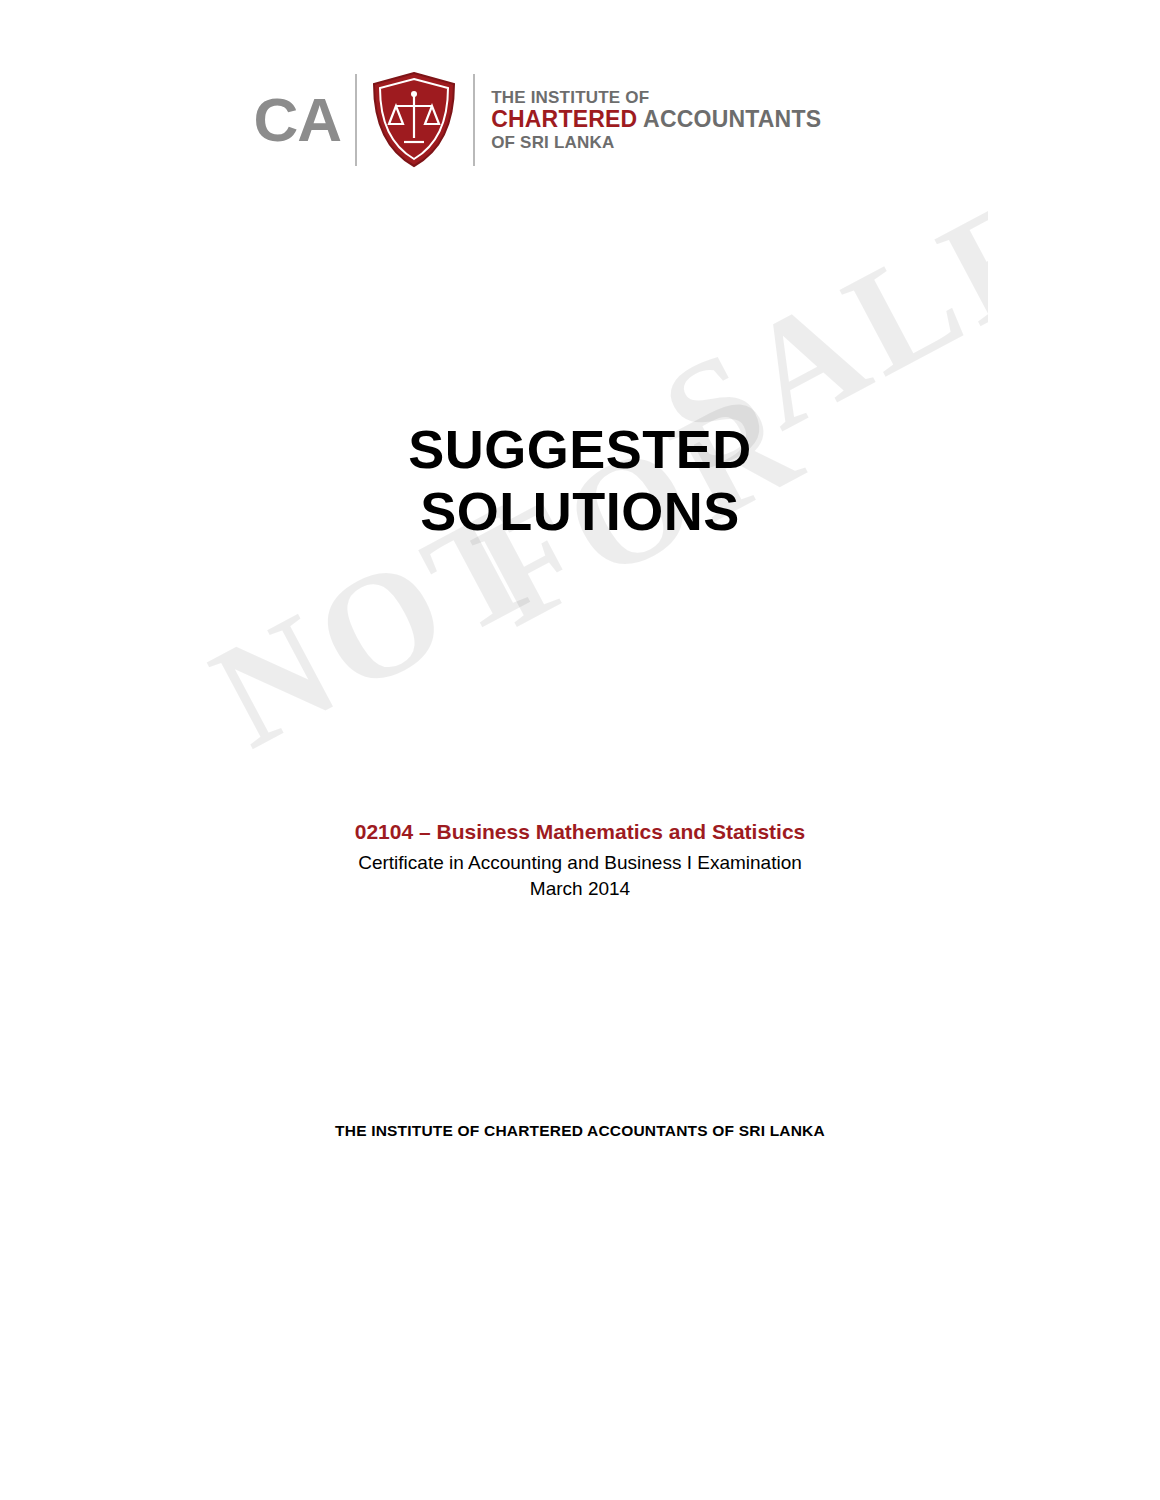NOT FOR SALE
CA
THE INSTITUTE OF
CHARTERED ACCOUNTANTS
OF SRI LANKA
SUGGESTED SOLUTIONS
02104 – Business Mathematics and Statistics
Certificate in Accounting and Business I Examination
March 2014
THE INSTITUTE OF CHARTERED ACCOUNTANTS OF SRI LANKA